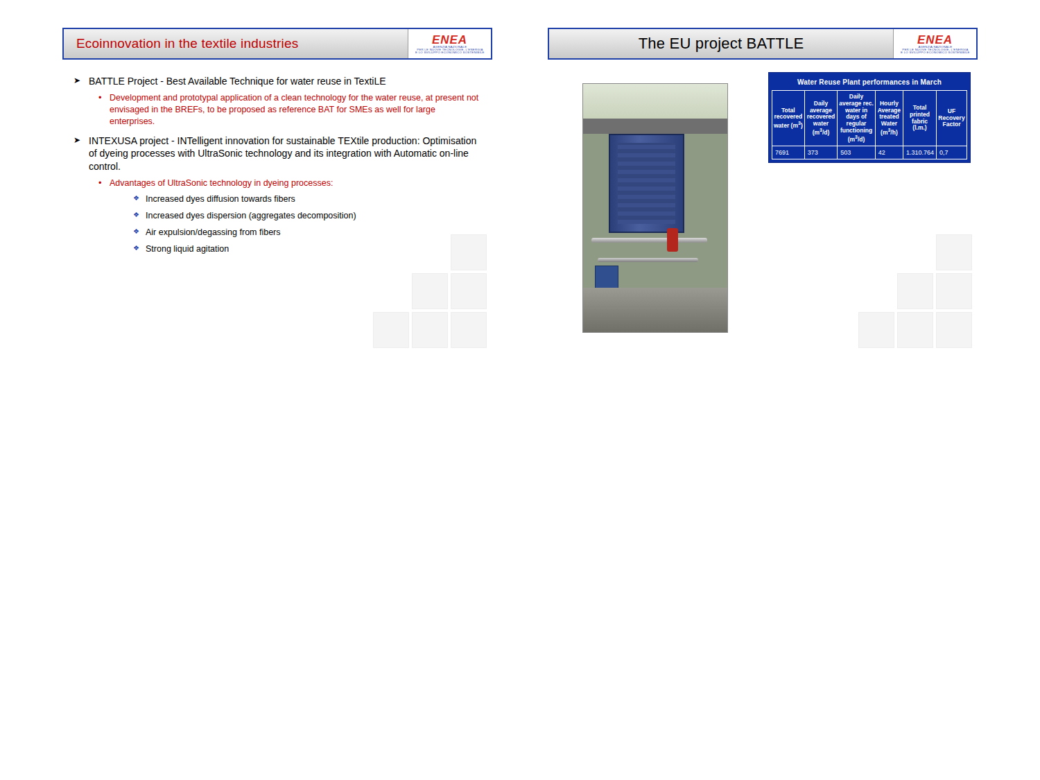Ecoinnovation in the textile industries
ENEA
AGENZIA NAZIONALE
PER LE NUOVE TECNOLOGIE, L'ENERGIA
E LO SVILUPPO ECONOMICO SOSTENIBILE
BATTLE Project - Best Available Technique for water reuse in TextiLE
Development and prototypal application of a clean technology for the water reuse, at present not envisaged in the BREFs, to be proposed as reference BAT for SMEs as well for large enterprises.
INTEXUSA project - INTelligent innovation for sustainable TEXtile production: Optimisation of dyeing processes with UltraSonic technology and its integration with Automatic on-line control.
Advantages of UltraSonic technology in dyeing processes:
Increased dyes diffusion towards fibers
Increased dyes dispersion (aggregates decomposition)
Air expulsion/degassing from fibers
Strong liquid agitation
The EU project BATTLE
ENEA
AGENZIA NAZIONALE
PER LE NUOVE TECNOLOGIE, L'ENERGIA
E LO SVILUPPO ECONOMICO SOSTENIBILE
Water Reuse Plant performances in March
| Total recovered water (m 3 ) | Daily average recovered water (m 3 /d) | Daily average rec. water in days of regular functioning (m 3 /d) | Hourly Average treated Water (m 3 /h) | Total printed fabric (l.m.) | UF Recovery Factor |
| --- | --- | --- | --- | --- | --- |
| 7691 | 373 | 503 | 42 | 1.310.764 | 0,7 |